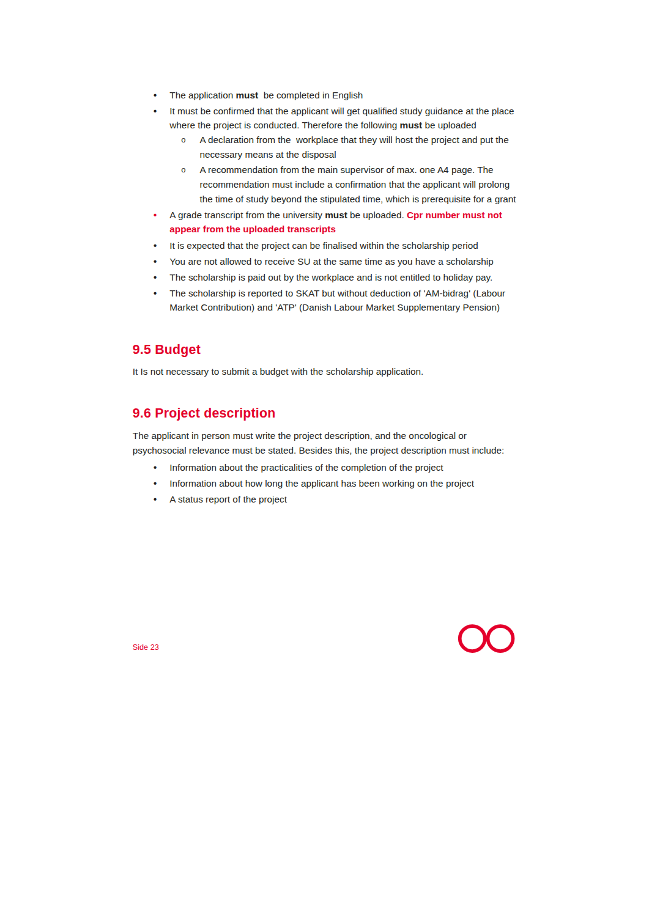The application must be completed in English
It must be confirmed that the applicant will get qualified study guidance at the place where the project is conducted. Therefore the following must be uploaded
A declaration from the workplace that they will host the project and put the necessary means at the disposal
A recommendation from the main supervisor of max. one A4 page. The recommendation must include a confirmation that the applicant will prolong the time of study beyond the stipulated time, which is prerequisite for a grant
A grade transcript from the university must be uploaded. Cpr number must not appear from the uploaded transcripts
It is expected that the project can be finalised within the scholarship period
You are not allowed to receive SU at the same time as you have a scholarship
The scholarship is paid out by the workplace and is not entitled to holiday pay.
The scholarship is reported to SKAT but without deduction of 'AM-bidrag' (Labour Market Contribution) and 'ATP' (Danish Labour Market Supplementary Pension)
9.5 Budget
It Is not necessary to submit a budget with the scholarship application.
9.6 Project description
The applicant in person must write the project description, and the oncological or psychosocial relevance must be stated. Besides this, the project description must include:
Information about the practicalities of the completion of the project
Information about how long the applicant has been working on the project
A status report of the project
Side 23